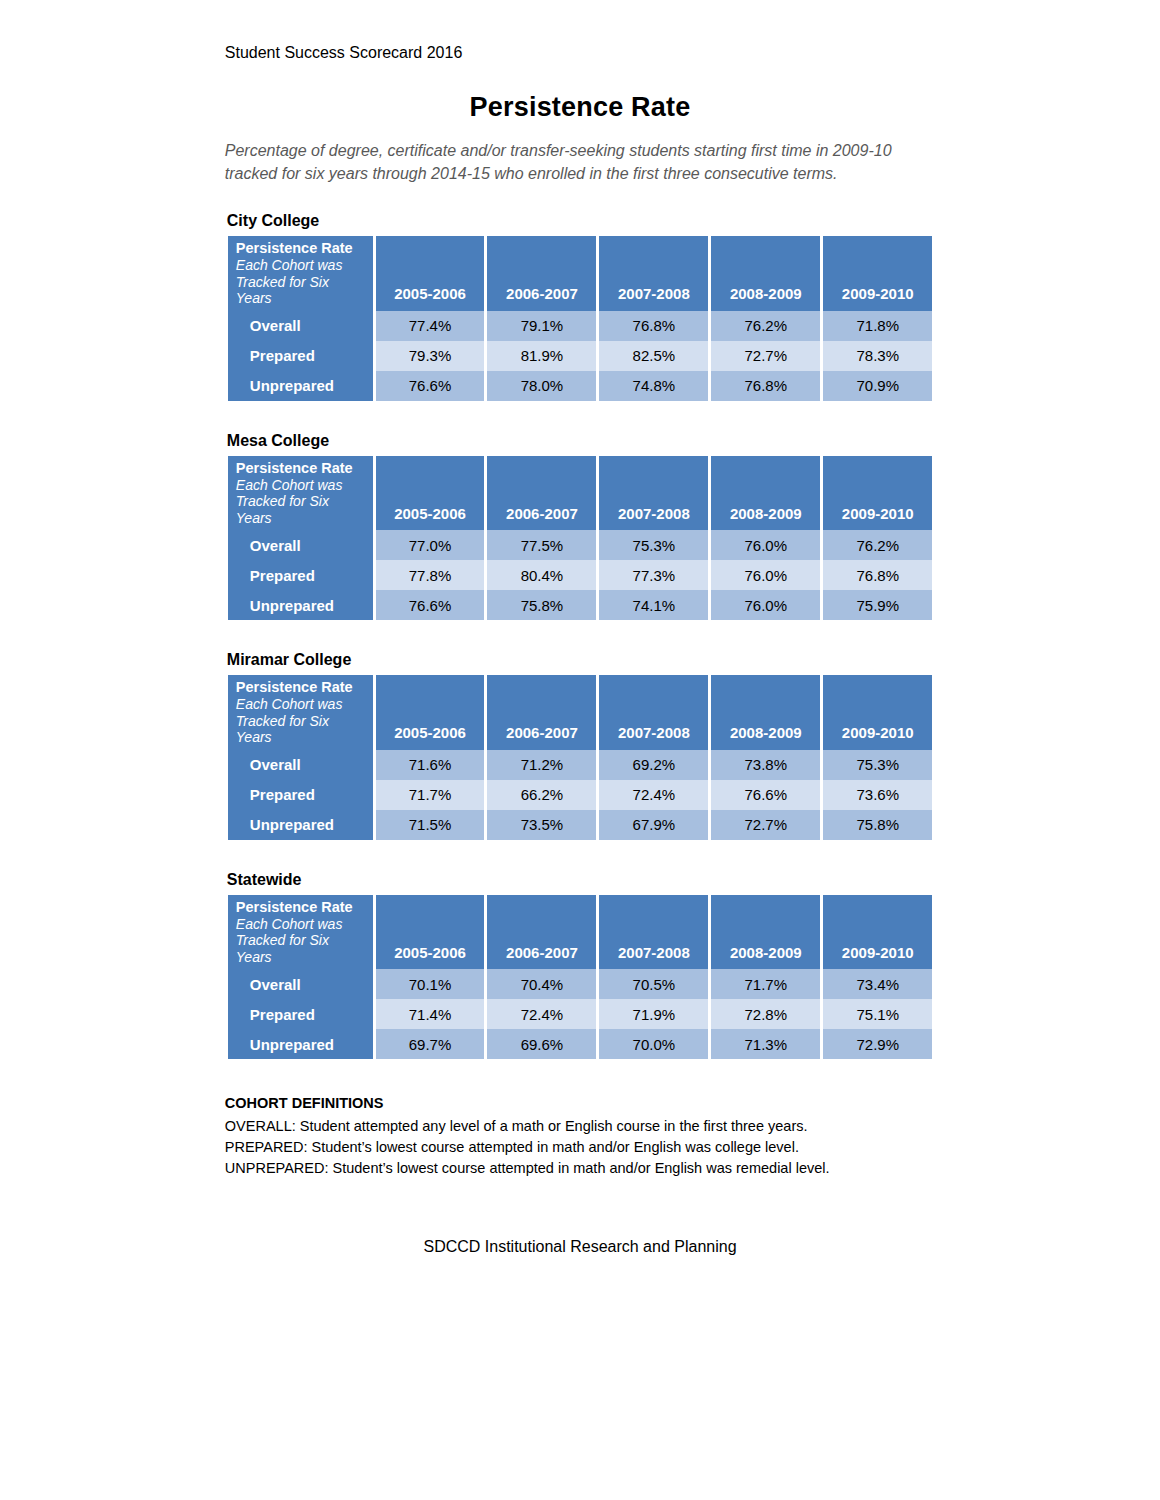Student Success Scorecard 2016
Persistence Rate
Percentage of degree, certificate and/or transfer-seeking students starting first time in 2009-10 tracked for six years through 2014-15 who enrolled in the first three consecutive terms.
City College
| Persistence Rate Each Cohort was Tracked for Six Years | 2005-2006 | 2006-2007 | 2007-2008 | 2008-2009 | 2009-2010 |
| --- | --- | --- | --- | --- | --- |
| Overall | 77.4% | 79.1% | 76.8% | 76.2% | 71.8% |
| Prepared | 79.3% | 81.9% | 82.5% | 72.7% | 78.3% |
| Unprepared | 76.6% | 78.0% | 74.8% | 76.8% | 70.9% |
Mesa College
| Persistence Rate Each Cohort was Tracked for Six Years | 2005-2006 | 2006-2007 | 2007-2008 | 2008-2009 | 2009-2010 |
| --- | --- | --- | --- | --- | --- |
| Overall | 77.0% | 77.5% | 75.3% | 76.0% | 76.2% |
| Prepared | 77.8% | 80.4% | 77.3% | 76.0% | 76.8% |
| Unprepared | 76.6% | 75.8% | 74.1% | 76.0% | 75.9% |
Miramar College
| Persistence Rate Each Cohort was Tracked for Six Years | 2005-2006 | 2006-2007 | 2007-2008 | 2008-2009 | 2009-2010 |
| --- | --- | --- | --- | --- | --- |
| Overall | 71.6% | 71.2% | 69.2% | 73.8% | 75.3% |
| Prepared | 71.7% | 66.2% | 72.4% | 76.6% | 73.6% |
| Unprepared | 71.5% | 73.5% | 67.9% | 72.7% | 75.8% |
Statewide
| Persistence Rate Each Cohort was Tracked for Six Years | 2005-2006 | 2006-2007 | 2007-2008 | 2008-2009 | 2009-2010 |
| --- | --- | --- | --- | --- | --- |
| Overall | 70.1% | 70.4% | 70.5% | 71.7% | 73.4% |
| Prepared | 71.4% | 72.4% | 71.9% | 72.8% | 75.1% |
| Unprepared | 69.7% | 69.6% | 70.0% | 71.3% | 72.9% |
COHORT DEFINITIONS
OVERALL: Student attempted any level of a math or English course in the first three years.
PREPARED: Student’s lowest course attempted in math and/or English was college level.
UNPREPARED: Student’s lowest course attempted in math and/or English was remedial level.
SDCCD Institutional Research and Planning